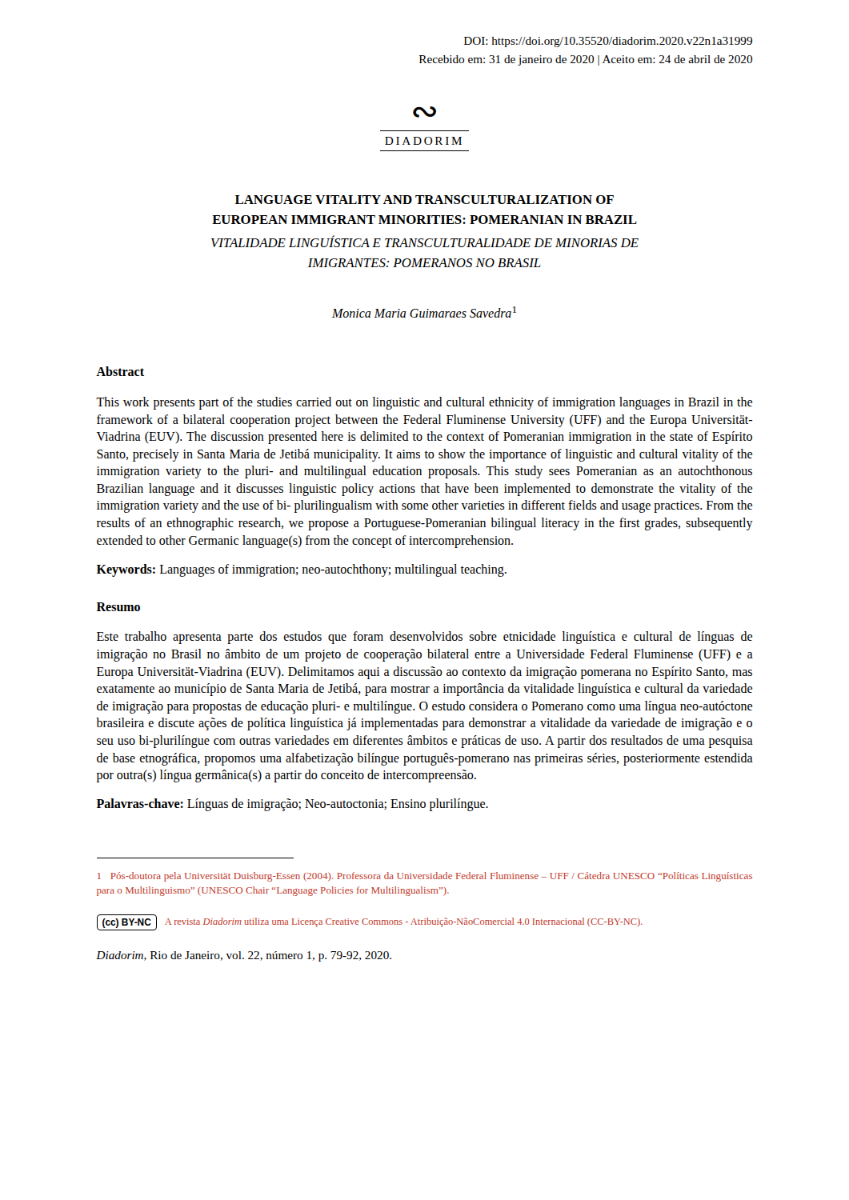DOI: https://doi.org/10.35520/diadorim.2020.v22n1a31999
Recebido em: 31 de janeiro de 2020 | Aceito em: 24 de abril de 2020
∾ DIADORIM
Language Vitality and Transculturalization of
European Immigrant Minorities: Pomeranian in Brazil
Vitalidade linguística e transculturalidade de minorias de
imigrantes: pomeranos no Brasil
Monica Maria Guimaraes Savedra1
Abstract
This work presents part of the studies carried out on linguistic and cultural ethnicity of immigration languages in Brazil in the framework of a bilateral cooperation project between the Federal Fluminense University (UFF) and the Europa Universität-Viadrina (EUV). The discussion presented here is delimited to the context of Pomeranian immigration in the state of Espírito Santo, precisely in Santa Maria de Jetibá municipality. It aims to show the importance of linguistic and cultural vitality of the immigration variety to the pluri- and multilingual education proposals. This study sees Pomeranian as an autochthonous Brazilian language and it discusses linguistic policy actions that have been implemented to demonstrate the vitality of the immigration variety and the use of bi- plurilingualism with some other varieties in different fields and usage practices. From the results of an ethnographic research, we propose a Portuguese-Pomeranian bilingual literacy in the first grades, subsequently extended to other Germanic language(s) from the concept of intercomprehension.
Keywords: Languages of immigration; neo-autochthony; multilingual teaching.
Resumo
Este trabalho apresenta parte dos estudos que foram desenvolvidos sobre etnicidade linguística e cultural de línguas de imigração no Brasil no âmbito de um projeto de cooperação bilateral entre a Universidade Federal Fluminense (UFF) e a Europa Universität-Viadrina (EUV). Delimitamos aqui a discussão ao contexto da imigração pomerana no Espírito Santo, mas exatamente ao município de Santa Maria de Jetibá, para mostrar a importância da vitalidade linguística e cultural da variedade de imigração para propostas de educação pluri- e multilíngue. O estudo considera o Pomerano como uma língua neo-autóctone brasileira e discute ações de política linguística já implementadas para demonstrar a vitalidade da variedade de imigração e o seu uso bi-plurilíngue com outras variedades em diferentes âmbitos e práticas de uso. A partir dos resultados de uma pesquisa de base etnográfica, propomos uma alfabetização bilíngue português-pomerano nas primeiras séries, posteriormente estendida por outra(s) língua germânica(s) a partir do conceito de intercompreensão.
Palavras-chave: Línguas de imigração; Neo-autoctonia; Ensino plurilíngue.
1 Pós-doutora pela Universität Duisburg-Essen (2004). Professora da Universidade Federal Fluminense – UFF / Cátedra UNESCO “Políticas Linguísticas para o Multilinguismo” (UNESCO Chair “Language Policies for Multilingualism”).
(cc) BY-NC A revista Diadorim utiliza uma Licença Creative Commons - Atribuição-NãoComercial 4.0 Internacional (CC-BY-NC).
Diadorim, Rio de Janeiro, vol. 22, número 1, p. 79-92, 2020.